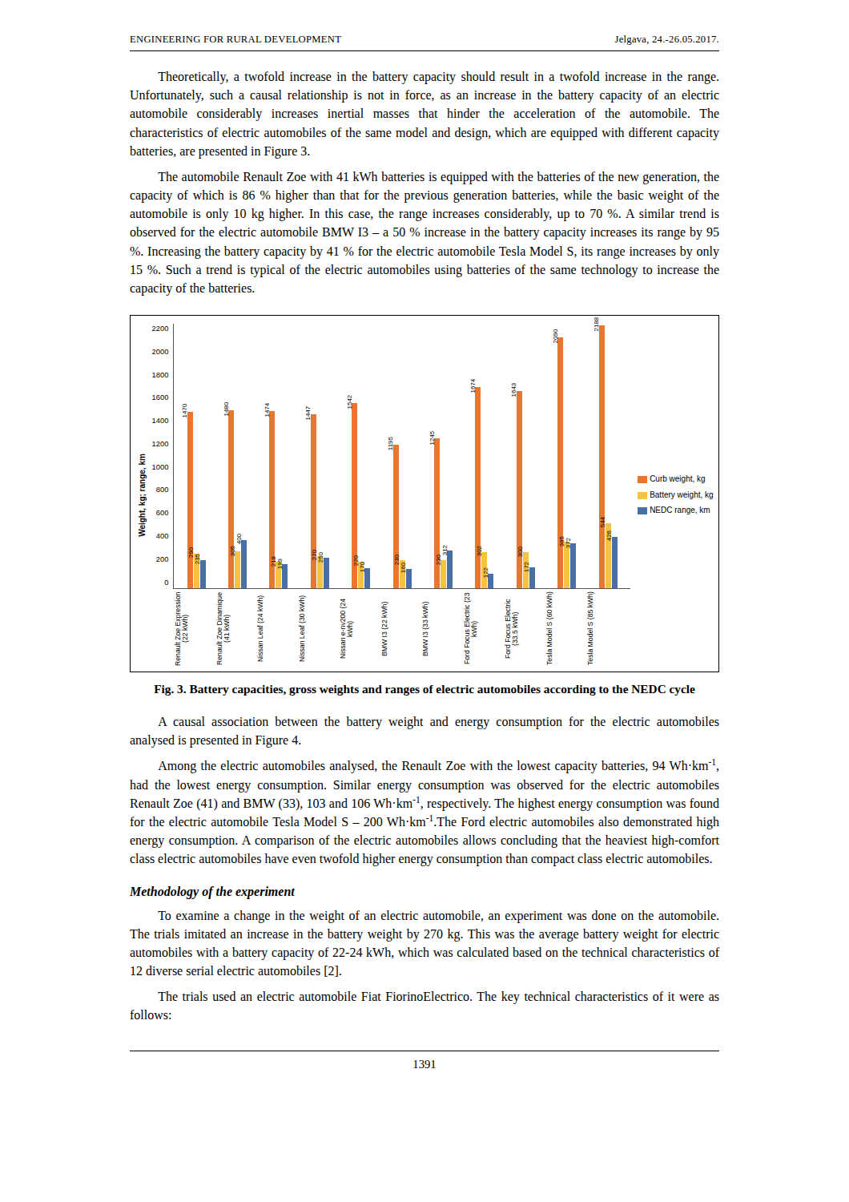Engineering for Rural Development Jelgava, 24.-26.05.2017.
Theoretically, a twofold increase in the battery capacity should result in a twofold increase in the range. Unfortunately, such a causal relationship is not in force, as an increase in the battery capacity of an electric automobile considerably increases inertial masses that hinder the acceleration of the automobile. The characteristics of electric automobiles of the same model and design, which are equipped with different capacity batteries, are presented in Figure 3.
The automobile Renault Zoe with 41 kWh batteries is equipped with the batteries of the new generation, the capacity of which is 86 % higher than that for the previous generation batteries, while the basic weight of the automobile is only 10 kg higher. In this case, the range increases considerably, up to 70 %. A similar trend is observed for the electric automobile BMW I3 – a 50 % increase in the battery capacity increases its range by 95 %. Increasing the battery capacity by 41 % for the electric automobile Tesla Model S, its range increases by only 15 %. Such a trend is typical of the electric automobiles using batteries of the same technology to increase the capacity of the batteries.
Weight, kg; range, km
2200
2000
1800
1600
1400
1200
1000
800
600
400
200
0
1470
290
235
1480
305
400
1474
218
199
1447
270
250
1542
220
170
1195
230
160
1245
230
312
1674
302
122
1643
300
172
2090
385
372
2188
544
426
Renault Zoe Expression (22 kWh)
Renault Zoe Dinamique (41 kWh)
Nissan Leaf (24 kWh)
Nissan Leaf (30 kWh)
Nissan e-nv200 (24 kWh)
BMW I3 (22 kWh)
BMW I3 (33 kWh)
Ford Focus Electric (23 kWh)
Ford Focus Electric (33.5 kWh)
Tesla Model S (60 kWh)
Tesla Model S (85 kWh)
Curb weight, kg
Battery weight, kg
NEDC range, km
Fig. 3. Battery capacities, gross weights and ranges of electric automobiles according to the NEDC cycle
A causal association between the battery weight and energy consumption for the electric automobiles analysed is presented in Figure 4.
Among the electric automobiles analysed, the Renault Zoe with the lowest capacity batteries, 94 Wh·km-1, had the lowest energy consumption. Similar energy consumption was observed for the electric automobiles Renault Zoe (41) and BMW (33), 103 and 106 Wh·km-1, respectively. The highest energy consumption was found for the electric automobile Tesla Model S – 200 Wh·km-1.The Ford electric automobiles also demonstrated high energy consumption. A comparison of the electric automobiles allows concluding that the heaviest high-comfort class electric automobiles have even twofold higher energy consumption than compact class electric automobiles.
Methodology of the experiment
To examine a change in the weight of an electric automobile, an experiment was done on the automobile. The trials imitated an increase in the battery weight by 270 kg. This was the average battery weight for electric automobiles with a battery capacity of 22-24 kWh, which was calculated based on the technical characteristics of 12 diverse serial electric automobiles [2].
The trials used an electric automobile Fiat FiorinoElectrico. The key technical characteristics of it were as follows:
1391